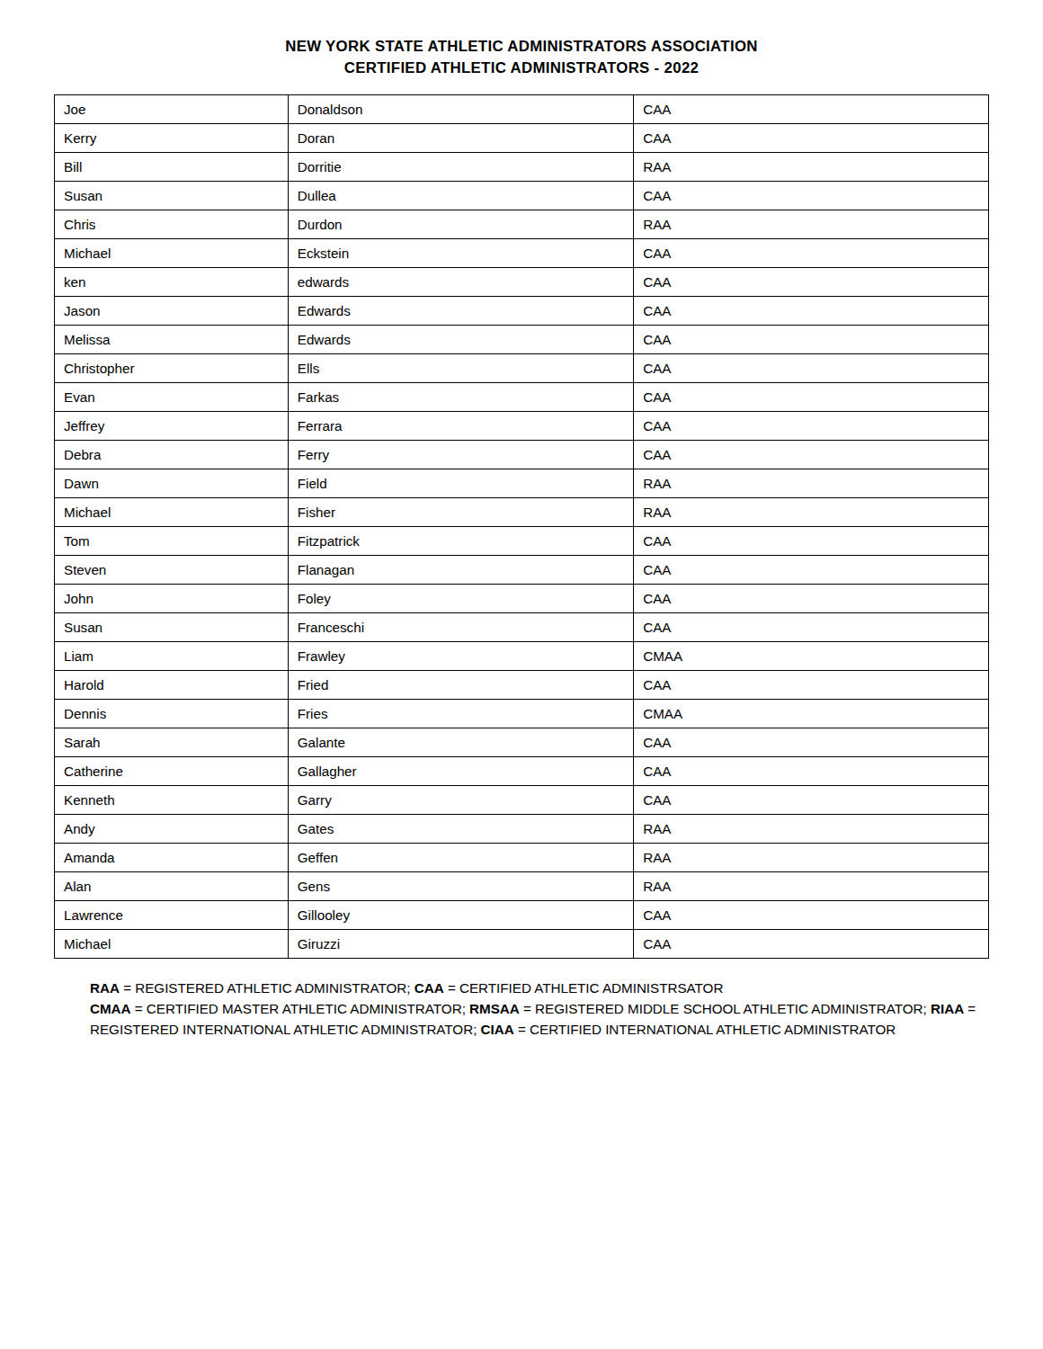NEW YORK STATE ATHLETIC ADMINISTRATORS ASSOCIATION
CERTIFIED ATHLETIC ADMINISTRATORS - 2022
| Joe | Donaldson | CAA |
| Kerry | Doran | CAA |
| Bill | Dorritie | RAA |
| Susan | Dullea | CAA |
| Chris | Durdon | RAA |
| Michael | Eckstein | CAA |
| ken | edwards | CAA |
| Jason | Edwards | CAA |
| Melissa | Edwards | CAA |
| Christopher | Ells | CAA |
| Evan | Farkas | CAA |
| Jeffrey | Ferrara | CAA |
| Debra | Ferry | CAA |
| Dawn | Field | RAA |
| Michael | Fisher | RAA |
| Tom | Fitzpatrick | CAA |
| Steven | Flanagan | CAA |
| John | Foley | CAA |
| Susan | Franceschi | CAA |
| Liam | Frawley | CMAA |
| Harold | Fried | CAA |
| Dennis | Fries | CMAA |
| Sarah | Galante | CAA |
| Catherine | Gallagher | CAA |
| Kenneth | Garry | CAA |
| Andy | Gates | RAA |
| Amanda | Geffen | RAA |
| Alan | Gens | RAA |
| Lawrence | Gillooley | CAA |
| Michael | Giruzzi | CAA |
RAA = REGISTERED ATHLETIC ADMINISTRATOR; CAA = CERTIFIED ATHLETIC ADMINISTRSATOR
CMAA = CERTIFIED MASTER ATHLETIC ADMINISTRATOR; RMSAA = REGISTERED MIDDLE SCHOOL ATHLETIC ADMINISTRATOR; RIAA = REGISTERED INTERNATIONAL ATHLETIC ADMINISTRATOR; CIAA = CERTIFIED INTERNATIONAL ATHLETIC ADMINISTRATOR